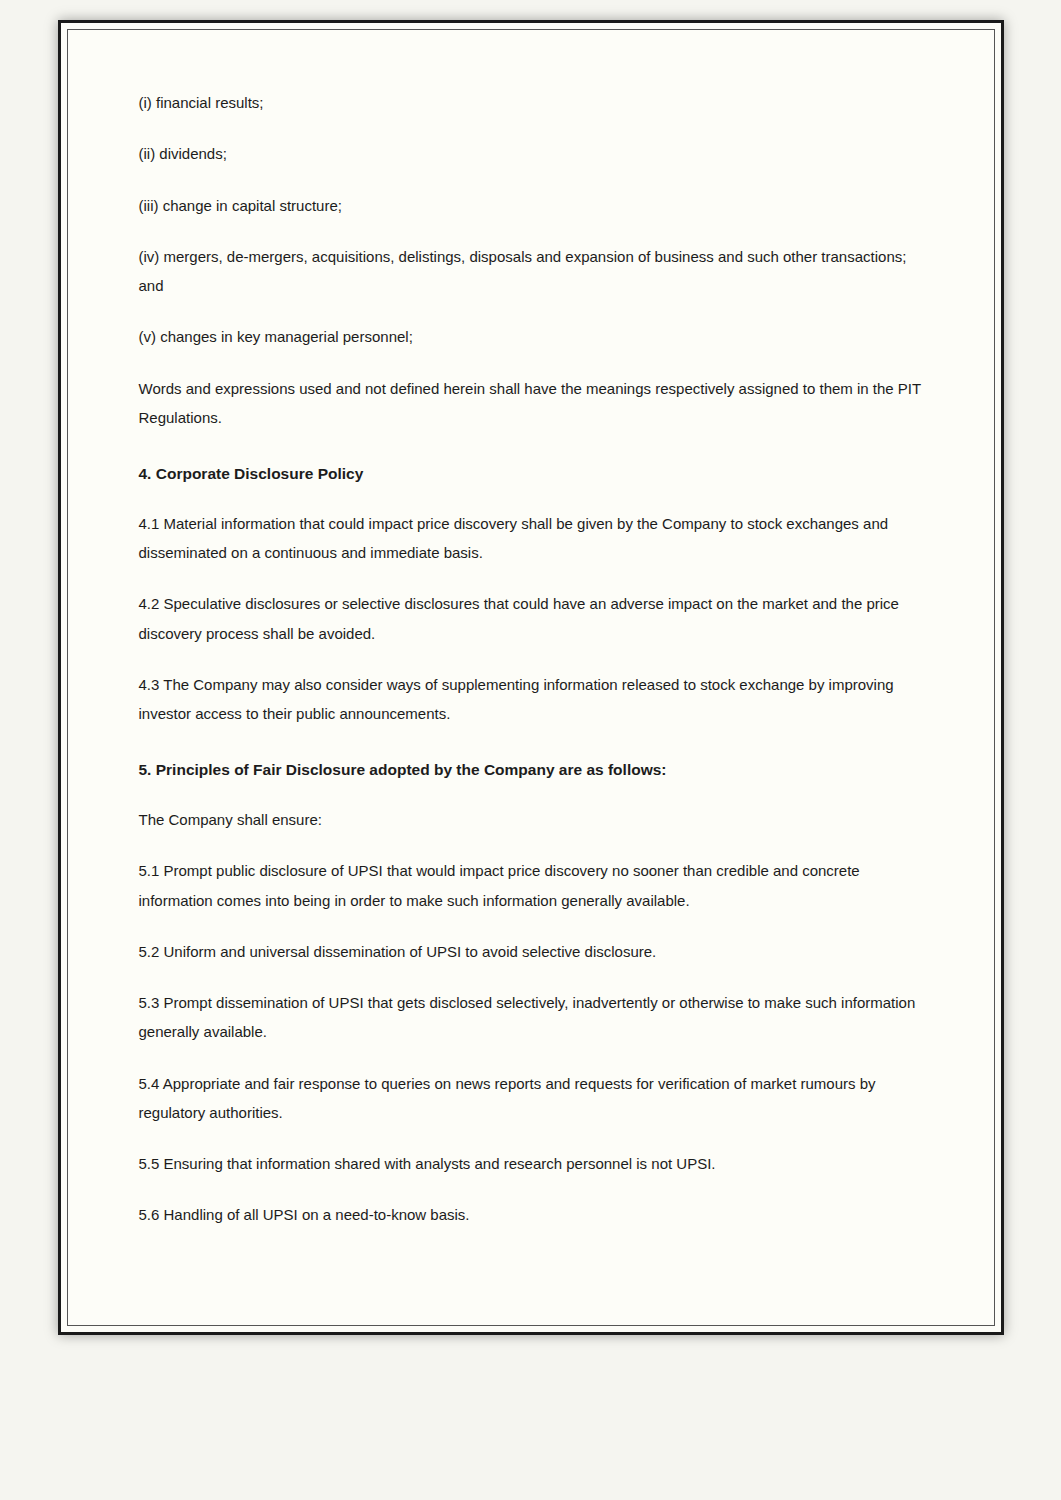(i) financial results;
(ii) dividends;
(iii) change in capital structure;
(iv) mergers, de-mergers, acquisitions, delistings, disposals and expansion of business and such other transactions; and
(v) changes in key managerial personnel;
Words and expressions used and not defined herein shall have the meanings respectively assigned to them in the PIT Regulations.
4. Corporate Disclosure Policy
4.1 Material information that could impact price discovery shall be given by the Company to stock exchanges and disseminated on a continuous and immediate basis.
4.2 Speculative disclosures or selective disclosures that could have an adverse impact on the market and the price discovery process shall be avoided.
4.3 The Company may also consider ways of supplementing information released to stock exchange by improving investor access to their public announcements.
5. Principles of Fair Disclosure adopted by the Company are as follows:
The Company shall ensure:
5.1 Prompt public disclosure of UPSI that would impact price discovery no sooner than credible and concrete information comes into being in order to make such information generally available.
5.2 Uniform and universal dissemination of UPSI to avoid selective disclosure.
5.3 Prompt dissemination of UPSI that gets disclosed selectively, inadvertently or otherwise to make such information generally available.
5.4 Appropriate and fair response to queries on news reports and requests for verification of market rumours by regulatory authorities.
5.5 Ensuring that information shared with analysts and research personnel is not UPSI.
5.6 Handling of all UPSI on a need-to-know basis.